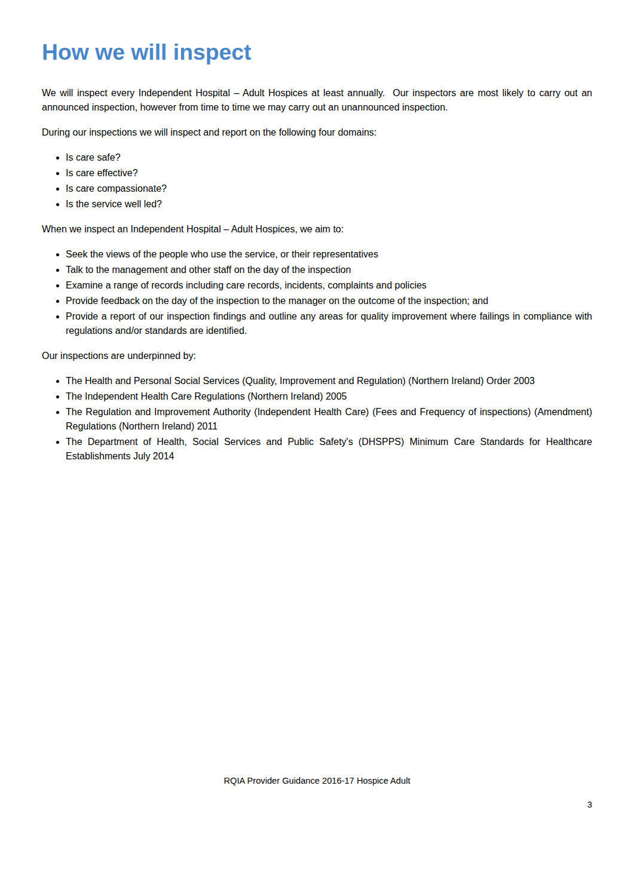How we will inspect
We will inspect every Independent Hospital – Adult Hospices at least annually. Our inspectors are most likely to carry out an announced inspection, however from time to time we may carry out an unannounced inspection.
During our inspections we will inspect and report on the following four domains:
Is care safe?
Is care effective?
Is care compassionate?
Is the service well led?
When we inspect an Independent Hospital – Adult Hospices, we aim to:
Seek the views of the people who use the service, or their representatives
Talk to the management and other staff on the day of the inspection
Examine a range of records including care records, incidents, complaints and policies
Provide feedback on the day of the inspection to the manager on the outcome of the inspection; and
Provide a report of our inspection findings and outline any areas for quality improvement where failings in compliance with regulations and/or standards are identified.
Our inspections are underpinned by:
The Health and Personal Social Services (Quality, Improvement and Regulation) (Northern Ireland) Order 2003
The Independent Health Care Regulations (Northern Ireland) 2005
The Regulation and Improvement Authority (Independent Health Care) (Fees and Frequency of inspections) (Amendment) Regulations (Northern Ireland) 2011
The Department of Health, Social Services and Public Safety's (DHSPPS) Minimum Care Standards for Healthcare Establishments July 2014
RQIA Provider Guidance 2016-17 Hospice Adult
3